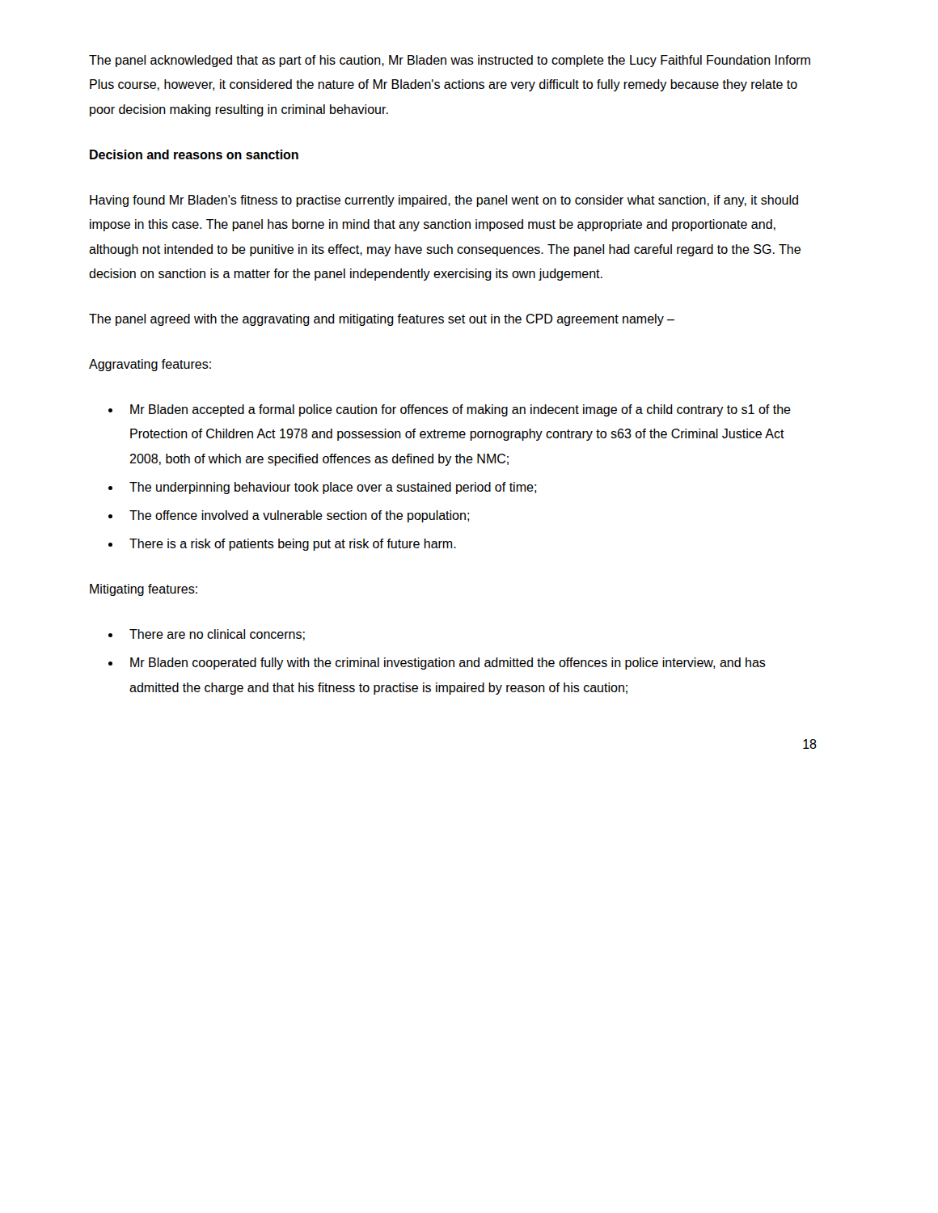The panel acknowledged that as part of his caution, Mr Bladen was instructed to complete the Lucy Faithful Foundation Inform Plus course, however, it considered the nature of Mr Bladen's actions are very difficult to fully remedy because they relate to poor decision making resulting in criminal behaviour.
Decision and reasons on sanction
Having found Mr Bladen's fitness to practise currently impaired, the panel went on to consider what sanction, if any, it should impose in this case. The panel has borne in mind that any sanction imposed must be appropriate and proportionate and, although not intended to be punitive in its effect, may have such consequences. The panel had careful regard to the SG. The decision on sanction is a matter for the panel independently exercising its own judgement.
The panel agreed with the aggravating and mitigating features set out in the CPD agreement namely –
Aggravating features:
Mr Bladen accepted a formal police caution for offences of making an indecent image of a child contrary to s1 of the Protection of Children Act 1978 and possession of extreme pornography contrary to s63 of the Criminal Justice Act 2008, both of which are specified offences as defined by the NMC;
The underpinning behaviour took place over a sustained period of time;
The offence involved a vulnerable section of the population;
There is a risk of patients being put at risk of future harm.
Mitigating features:
There are no clinical concerns;
Mr Bladen cooperated fully with the criminal investigation and admitted the offences in police interview, and has admitted the charge and that his fitness to practise is impaired by reason of his caution;
18